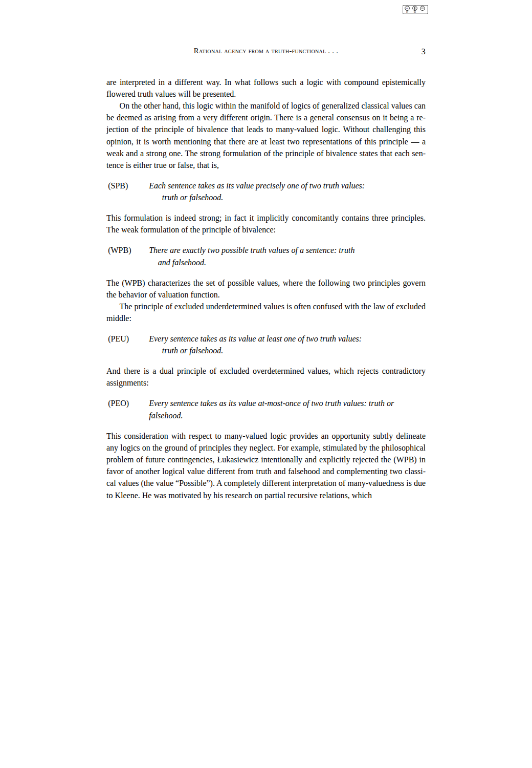cc BY ND
Rational agency from a truth-functional . . . 3
are interpreted in a different way. In what follows such a logic with compound epistemically flowered truth values will be presented.
On the other hand, this logic within the manifold of logics of generalized classical values can be deemed as arising from a very different origin. There is a general consensus on it being a rejection of the principle of bivalence that leads to many-valued logic. Without challenging this opinion, it is worth mentioning that there are at least two representations of this principle — a weak and a strong one. The strong formulation of the principle of bivalence states that each sentence is either true or false, that is,
(SPB)
Each sentence takes as its value precisely one of two truth values:truth or falsehood.
This formulation is indeed strong; in fact it implicitly concomitantly contains three principles. The weak formulation of the principle of bivalence:
(WPB)
There are exactly two possible truth values of a sentence: truthand falsehood.
The (WPB) characterizes the set of possible values, where the following two principles govern the behavior of valuation function.
The principle of excluded underdetermined values is often confused with the law of excluded middle:
(PEU)
Every sentence takes as its value at least one of two truth values:truth or falsehood.
And there is a dual principle of excluded overdetermined values, which rejects contradictory assignments:
(PEO)
Every sentence takes as its value at-most-once of two truth values: truth or falsehood.
This consideration with respect to many-valued logic provides an opportunity subtly delineate any logics on the ground of principles they neglect. For example, stimulated by the philosophical problem of future contingencies, Łukasiewicz intentionally and explicitly rejected the (WPB) in favor of another logical value different from truth and falsehood and complementing two classical values (the value “Possible”). A completely different interpretation of many-valuedness is due to Kleene. He was motivated by his research on partial recursive relations, which